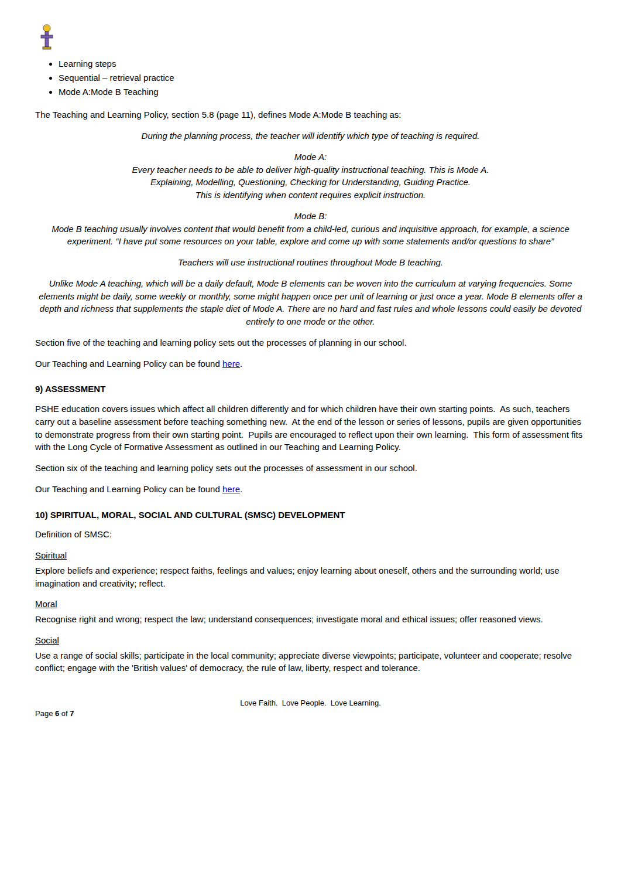Learning steps
Sequential – retrieval practice
Mode A:Mode B Teaching
The Teaching and Learning Policy, section 5.8 (page 11), defines Mode A:Mode B teaching as:
During the planning process, the teacher will identify which type of teaching is required.
Mode A:
Every teacher needs to be able to deliver high-quality instructional teaching. This is Mode A.
Explaining, Modelling, Questioning, Checking for Understanding, Guiding Practice.
This is identifying when content requires explicit instruction.
Mode B:
Mode B teaching usually involves content that would benefit from a child-led, curious and inquisitive approach, for example, a science experiment. “I have put some resources on your table, explore and come up with some statements and/or questions to share”
Teachers will use instructional routines throughout Mode B teaching.
Unlike Mode A teaching, which will be a daily default, Mode B elements can be woven into the curriculum at varying frequencies. Some elements might be daily, some weekly or monthly, some might happen once per unit of learning or just once a year. Mode B elements offer a depth and richness that supplements the staple diet of Mode A. There are no hard and fast rules and whole lessons could easily be devoted entirely to one mode or the other.
Section five of the teaching and learning policy sets out the processes of planning in our school.
Our Teaching and Learning Policy can be found here.
9) ASSESSMENT
PSHE education covers issues which affect all children differently and for which children have their own starting points. As such, teachers carry out a baseline assessment before teaching something new. At the end of the lesson or series of lessons, pupils are given opportunities to demonstrate progress from their own starting point. Pupils are encouraged to reflect upon their own learning. This form of assessment fits with the Long Cycle of Formative Assessment as outlined in our Teaching and Learning Policy.
Section six of the teaching and learning policy sets out the processes of assessment in our school.
Our Teaching and Learning Policy can be found here.
10) SPIRITUAL, MORAL, SOCIAL AND CULTURAL (SMSC) DEVELOPMENT
Definition of SMSC:
Spiritual
Explore beliefs and experience; respect faiths, feelings and values; enjoy learning about oneself, others and the surrounding world; use imagination and creativity; reflect.
Moral
Recognise right and wrong; respect the law; understand consequences; investigate moral and ethical issues; offer reasoned views.
Social
Use a range of social skills; participate in the local community; appreciate diverse viewpoints; participate, volunteer and cooperate; resolve conflict; engage with the 'British values' of democracy, the rule of law, liberty, respect and tolerance.
Love Faith. Love People. Love Learning.
Page 6 of 7